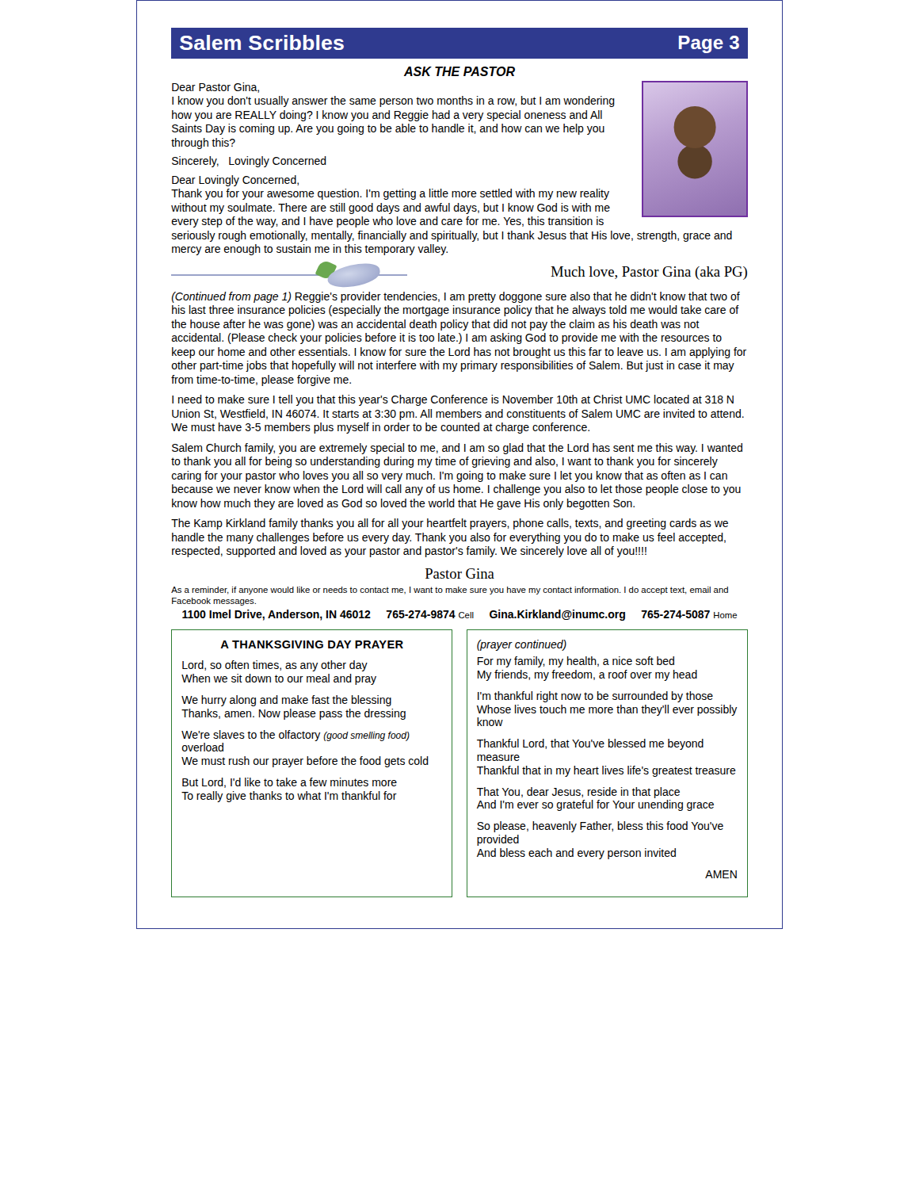Salem Scribbles Page 3
ASK THE PASTOR
Dear Pastor Gina,
I know you don't usually answer the same person two months in a row, but I am wondering how you are REALLY doing? I know you and Reggie had a very special oneness and All Saints Day is coming up. Are you going to be able to handle it, and how can we help you through this?
Sincerely, Lovingly Concerned
Dear Lovingly Concerned,
Thank you for your awesome question. I'm getting a little more settled with my new reality without my soulmate. There are still good days and awful days, but I know God is with me every step of the way, and I have people who love and care for me. Yes, this transition is seriously rough emotionally, mentally, financially and spiritually, but I thank Jesus that His love, strength, grace and mercy are enough to sustain me in this temporary valley.
Much love, Pastor Gina (aka PG)
(Continued from page 1) Reggie's provider tendencies, I am pretty doggone sure also that he didn't know that two of his last three insurance policies (especially the mortgage insurance policy that he always told me would take care of the house after he was gone) was an accidental death policy that did not pay the claim as his death was not accidental. (Please check your policies before it is too late.) I am asking God to provide me with the resources to keep our home and other essentials. I know for sure the Lord has not brought us this far to leave us. I am applying for other part-time jobs that hopefully will not interfere with my primary responsibilities of Salem. But just in case it may from time-to-time, please forgive me.
I need to make sure I tell you that this year's Charge Conference is November 10th at Christ UMC located at 318 N Union St, Westfield, IN 46074. It starts at 3:30 pm. All members and constituents of Salem UMC are invited to attend. We must have 3-5 members plus myself in order to be counted at charge conference.
Salem Church family, you are extremely special to me, and I am so glad that the Lord has sent me this way. I wanted to thank you all for being so understanding during my time of grieving and also, I want to thank you for sincerely caring for your pastor who loves you all so very much. I'm going to make sure I let you know that as often as I can because we never know when the Lord will call any of us home. I challenge you also to let those people close to you know how much they are loved as God so loved the world that He gave His only begotten Son.
The Kamp Kirkland family thanks you all for all your heartfelt prayers, phone calls, texts, and greeting cards as we handle the many challenges before us every day. Thank you also for everything you do to make us feel accepted, respected, supported and loved as your pastor and pastor's family. We sincerely love all of you!!!!
Pastor Gina
As a reminder, if anyone would like or needs to contact me, I want to make sure you have my contact information. I do accept text, email and Facebook messages.
1100 Imel Drive, Anderson, IN 46012 765-274-9874 Cell Gina.Kirkland@inumc.org 765-274-5087 Home
A THANKSGIVING DAY PRAYER
Lord, so often times, as any other day
When we sit down to our meal and pray
We hurry along and make fast the blessing
Thanks, amen. Now please pass the dressing
We're slaves to the olfactory (good smelling food) overload
We must rush our prayer before the food gets cold
But Lord, I'd like to take a few minutes more
To really give thanks to what I'm thankful for
(prayer continued)
For my family, my health, a nice soft bed
My friends, my freedom, a roof over my head
I'm thankful right now to be surrounded by those
Whose lives touch me more than they'll ever possibly know
Thankful Lord, that You've blessed me beyond measure
Thankful that in my heart lives life's greatest treasure
That You, dear Jesus, reside in that place
And I'm ever so grateful for Your unending grace
So please, heavenly Father, bless this food You've provided
And bless each and every person invited
AMEN